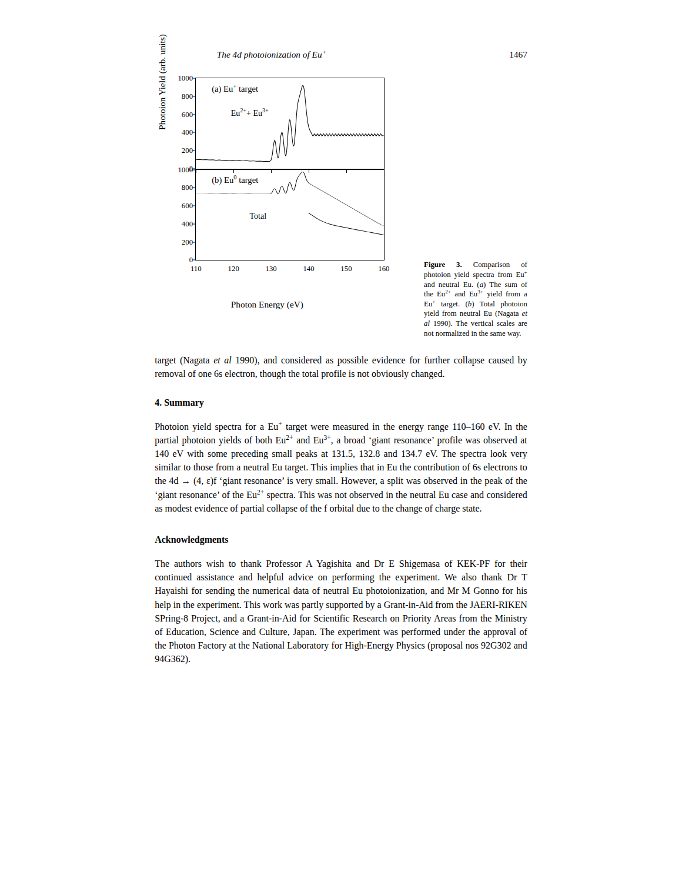The 4d photoionization of Eu+ 1467
Photoion Yield (arb. units)
Photon Energy (eV)
(a) Eu+ target
Eu2++ Eu3+
1000
800
600
400
200
0
(b) Eu0 target
Total
1000
800
600
400
200
0
110
120
130
140
150
160
Figure 3. Comparison of photoion yield spectra from Eu+ and neutral Eu. (a) The sum of the Eu2+ and Eu3+ yield from a Eu+ target. (b) Total photoion yield from neutral Eu (Nagata et al 1990). The vertical scales are not normalized in the same way.
target (Nagata et al 1990), and considered as possible evidence for further collapse caused by removal of one 6s electron, though the total profile is not obviously changed.
4. Summary
Photoion yield spectra for a Eu+ target were measured in the energy range 110–160 eV. In the partial photoion yields of both Eu2+ and Eu3+, a broad ‘giant resonance’ profile was observed at 140 eV with some preceding small peaks at 131.5, 132.8 and 134.7 eV. The spectra look very similar to those from a neutral Eu target. This implies that in Eu the contribution of 6s electrons to the 4d → (4, ε)f ‘giant resonance’ is very small. However, a split was observed in the peak of the ‘giant resonance’ of the Eu2+ spectra. This was not observed in the neutral Eu case and considered as modest evidence of partial collapse of the f orbital due to the change of charge state.
Acknowledgments
The authors wish to thank Professor A Yagishita and Dr E Shigemasa of KEK-PF for their continued assistance and helpful advice on performing the experiment. We also thank Dr T Hayaishi for sending the numerical data of neutral Eu photoionization, and Mr M Gonno for his help in the experiment. This work was partly supported by a Grant-in-Aid from the JAERI-RIKEN SPring-8 Project, and a Grant-in-Aid for Scientific Research on Priority Areas from the Ministry of Education, Science and Culture, Japan. The experiment was performed under the approval of the Photon Factory at the National Laboratory for High-Energy Physics (proposal nos 92G302 and 94G362).